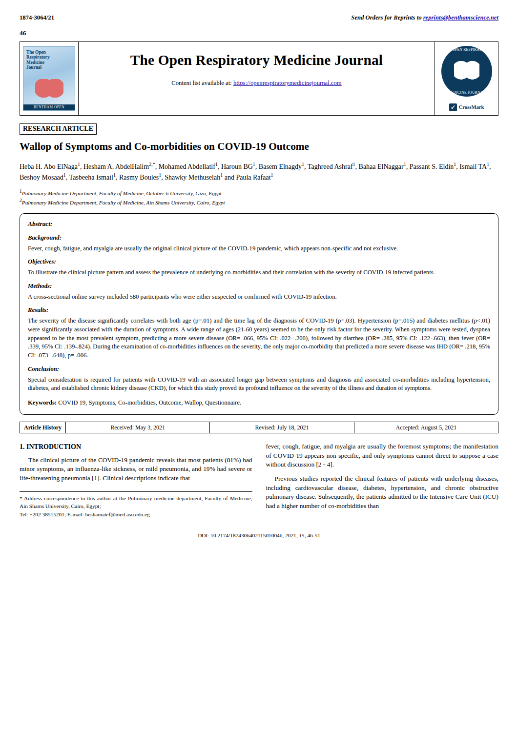1874-3064/21
Send Orders for Reprints to reprints@benthamscience.net
46
The Open
Respiratory
Medicine
Journal
BENTHAM OPEN
The Open Respiratory Medicine Journal
Content list available at: https://openrespiratorymedicinejournal.com
THE OPEN RESPIRATORY
MEDICINE JOURNAL
✓CrossMark
RESEARCH ARTICLE
Wallop of Symptoms and Co-morbidities on COVID-19 Outcome
Heba H. Abo ElNaga1, Hesham A. AbdelHalim2,*, Mohamed Abdellatif1, Haroun BG1, Basem Elnagdy1, Taghreed Ashraf1, Bahaa ElNaggar1, Passant S. Eldin1, Ismail TA1, Beshoy Mosaad1, Tasbeeha Ismail1, Rasmy Boules1, Shawky Methuselah1 and Paula Rafaat1
1Pulmonary Medicine Department, Faculty of Medicine, October 6 University, Giza, Egypt
2Pulmonary Medicine Department, Faculty of Medicine, Ain Shams University, Cairo, Egypt
Abstract:
Background:
Fever, cough, fatigue, and myalgia are usually the original clinical picture of the COVID-19 pandemic, which appears non-specific and not exclusive.
Objectives:
To illustrate the clinical picture pattern and assess the prevalence of underlying co-morbidities and their correlation with the severity of COVID-19 infected patients.
Methods:
A cross-sectional online survey included 580 participants who were either suspected or confirmed with COVID-19 infection.
Results:
The severity of the disease significantly correlates with both age (p=.01) and the time lag of the diagnosis of COVID-19 (p=.03). Hypertension (p=.015) and diabetes mellitus (p<.01) were significantly associated with the duration of symptoms. A wide range of ages (21-60 years) seemed to be the only risk factor for the severity. When symptoms were tested, dyspnea appeared to be the most prevalent symptom, predicting a more severe disease (OR= .066, 95% CI: .022- .200), followed by diarrhea (OR= .285, 95% CI: .122-.663), then fever (OR= .339, 95% CI: .139-.824). During the examination of co-morbidities influences on the severity, the only major co-morbidity that predicted a more severe disease was IHD (OR= .218, 95% CI: .073- .648), p= .006.
Conclusion:
Special consideration is required for patients with COVID-19 with an associated longer gap between symptoms and diagnosis and associated co-morbidities including hypertension, diabetes, and established chronic kidney disease (CKD), for which this study proved its profound influence on the severity of the illness and duration of symptoms.
Keywords: COVID 19, Symptoms, Co-morbidities, Outcome, Wallop, Questionnaire.
Article History
Received: May 3, 2021
Revised: July 18, 2021
Accepted: August 5, 2021
1. INTRODUCTION
The clinical picture of the COVID-19 pandemic reveals that most patients (81%) had minor symptoms, an influenza-like sickness, or mild pneumonia, and 19% had severe or life-threatening pneumonia [1]. Clinical descriptions indicate that
* Address correspondence to this author at the Pulmonary medicine department, Faculty of Medicine, Ain Shams University, Cairo, Egypt;
Tel: +202 38515201; E-mail: heshamatef@med.asu.edu.eg
fever, cough, fatigue, and myalgia are usually the foremost symptoms; the manifestation of COVID-19 appears non-specific, and only symptoms cannot direct to suppose a case without discussion [2 - 4].
Previous studies reported the clinical features of patients with underlying diseases, including cardiovascular disease, diabetes, hypertension, and chronic obstructive pulmonary disease. Subsequently, the patients admitted to the Intensive Care Unit (ICU) had a higher number of co-morbidities than
DOI: 10.2174/1874306402115010046, 2021, 15, 46-51